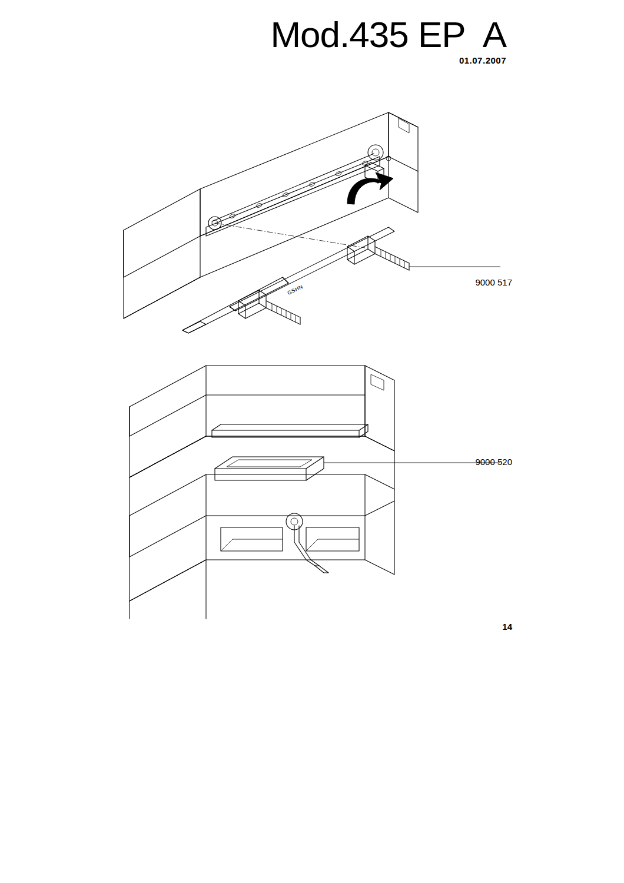Mod.435 EP A
01.07.2007
GSHN
9000 517
9000 520
14